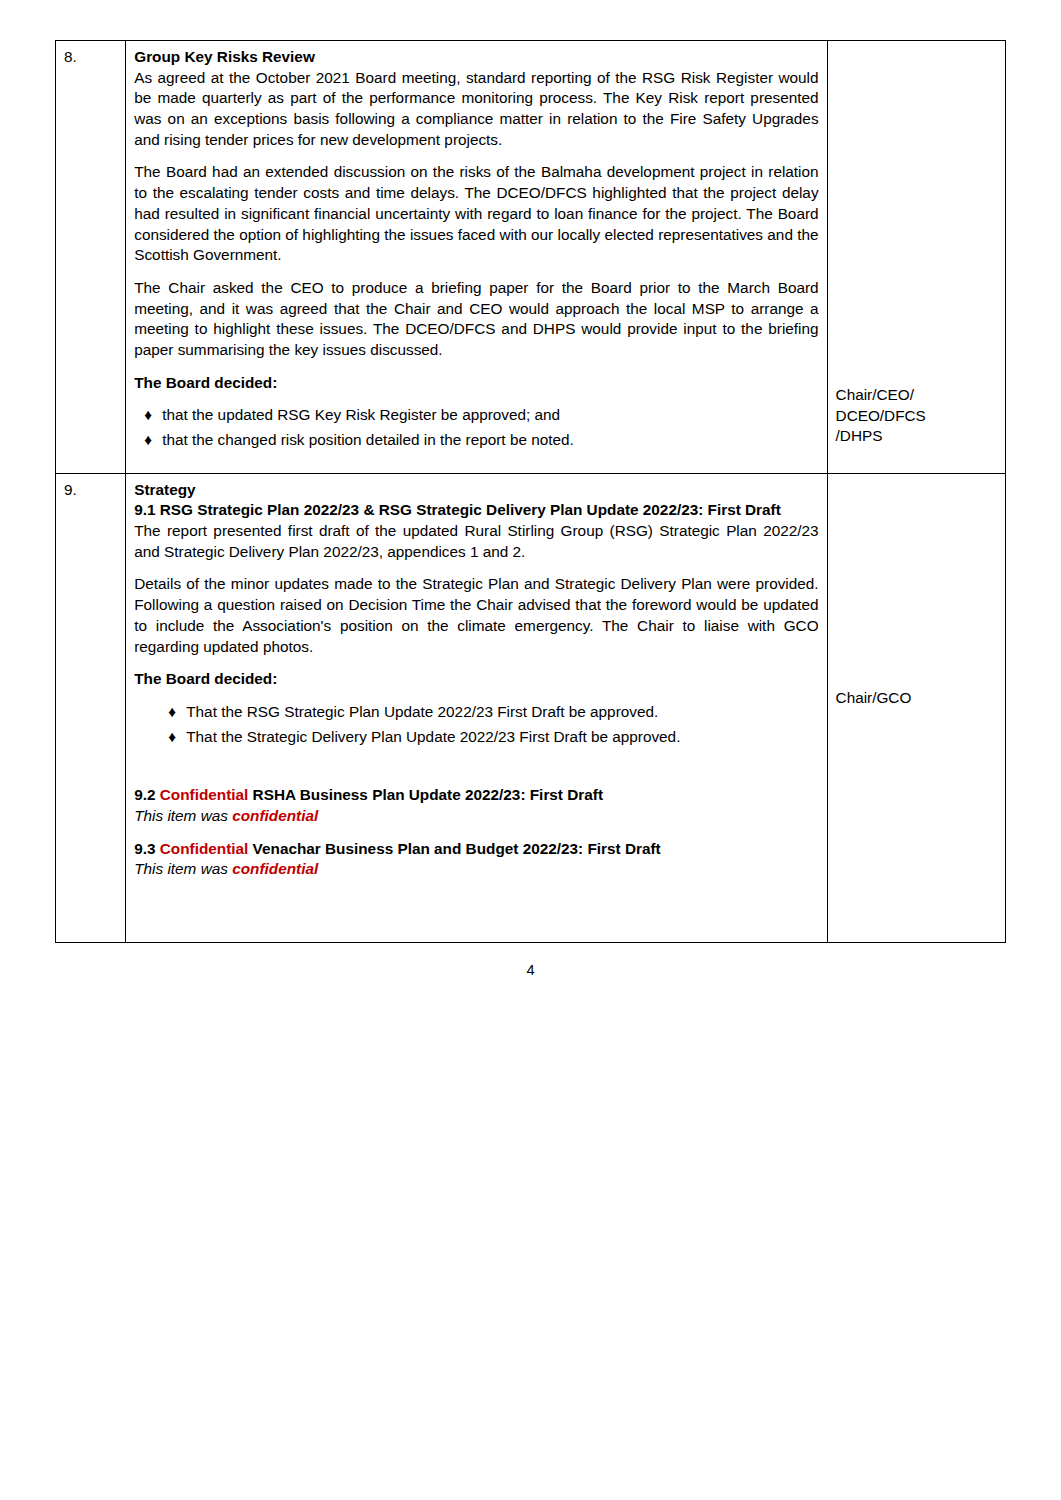| 8. | Group Key Risks Review As agreed at the October 2021 Board meeting, standard reporting of the RSG Risk Register would be made quarterly as part of the performance monitoring process. The Key Risk report presented was on an exceptions basis following a compliance matter in relation to the Fire Safety Upgrades and rising tender prices for new development projects. The Board had an extended discussion on the risks of the Balmaha development project in relation to the escalating tender costs and time delays. The DCEO/DFCS highlighted that the project delay had resulted in significant financial uncertainty with regard to loan finance for the project. The Board considered the option of highlighting the issues faced with our locally elected representatives and the Scottish Government. The Chair asked the CEO to produce a briefing paper for the Board prior to the March Board meeting, and it was agreed that the Chair and CEO would approach the local MSP to arrange a meeting to highlight these issues. The DCEO/DFCS and DHPS would provide input to the briefing paper summarising the key issues discussed. The Board decided: that the updated RSG Key Risk Register be approved; and that the changed risk position detailed in the report be noted. | Chair/CEO/ DCEO/DFCS /DHPS |
| 9. | Strategy 9.1 RSG Strategic Plan 2022/23 & RSG Strategic Delivery Plan Update 2022/23: First Draft The report presented first draft of the updated Rural Stirling Group (RSG) Strategic Plan 2022/23 and Strategic Delivery Plan 2022/23, appendices 1 and 2. Details of the minor updates made to the Strategic Plan and Strategic Delivery Plan were provided. Following a question raised on Decision Time the Chair advised that the foreword would be updated to include the Association's position on the climate emergency. The Chair to liaise with GCO regarding updated photos. The Board decided: That the RSG Strategic Plan Update 2022/23 First Draft be approved. That the Strategic Delivery Plan Update 2022/23 First Draft be approved. 9.2 Confidential RSHA Business Plan Update 2022/23: First Draft This item was confidential 9.3 Confidential Venachar Business Plan and Budget 2022/23: First Draft This item was confidential | Chair/GCO |
4